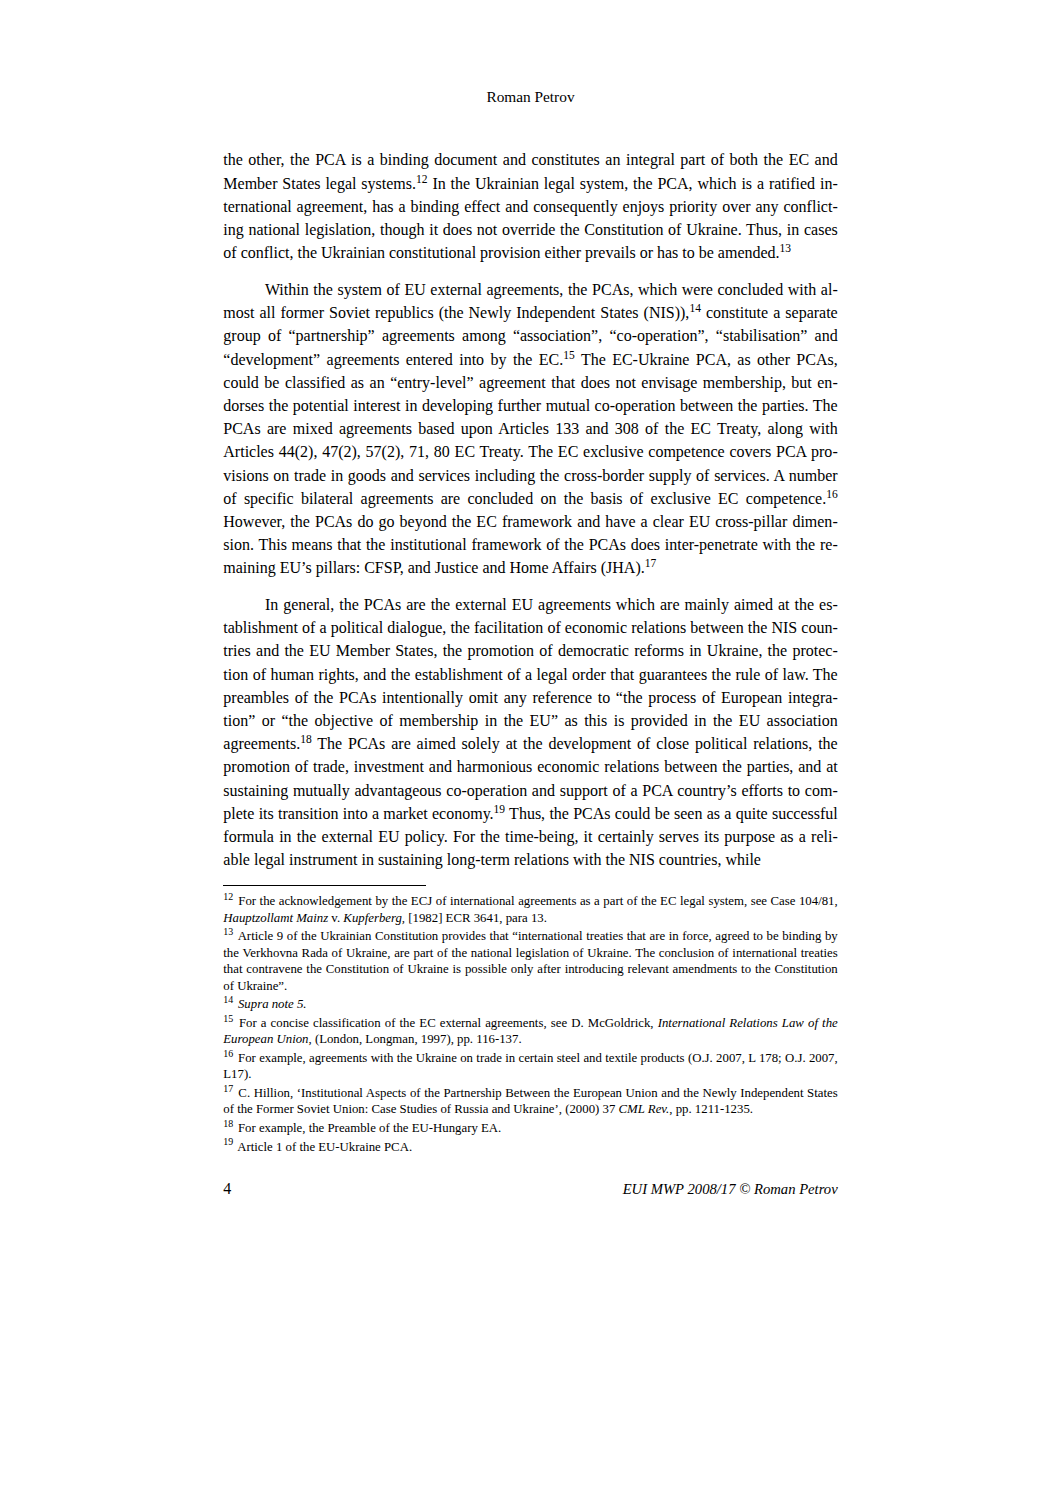Roman Petrov
the other, the PCA is a binding document and constitutes an integral part of both the EC and Member States legal systems.12 In the Ukrainian legal system, the PCA, which is a ratified international agreement, has a binding effect and consequently enjoys priority over any conflicting national legislation, though it does not override the Constitution of Ukraine. Thus, in cases of conflict, the Ukrainian constitutional provision either prevails or has to be amended.13
Within the system of EU external agreements, the PCAs, which were concluded with almost all former Soviet republics (the Newly Independent States (NIS)),14 constitute a separate group of “partnership” agreements among “association”, “co-operation”, “stabilisation” and “development” agreements entered into by the EC.15 The EC-Ukraine PCA, as other PCAs, could be classified as an “entry-level” agreement that does not envisage membership, but endorses the potential interest in developing further mutual co-operation between the parties. The PCAs are mixed agreements based upon Articles 133 and 308 of the EC Treaty, along with Articles 44(2), 47(2), 57(2), 71, 80 EC Treaty. The EC exclusive competence covers PCA provisions on trade in goods and services including the cross-border supply of services. A number of specific bilateral agreements are concluded on the basis of exclusive EC competence.16 However, the PCAs do go beyond the EC framework and have a clear EU cross-pillar dimension. This means that the institutional framework of the PCAs does inter-penetrate with the remaining EU’s pillars: CFSP, and Justice and Home Affairs (JHA).17
In general, the PCAs are the external EU agreements which are mainly aimed at the establishment of a political dialogue, the facilitation of economic relations between the NIS countries and the EU Member States, the promotion of democratic reforms in Ukraine, the protection of human rights, and the establishment of a legal order that guarantees the rule of law. The preambles of the PCAs intentionally omit any reference to “the process of European integration” or “the objective of membership in the EU” as this is provided in the EU association agreements.18 The PCAs are aimed solely at the development of close political relations, the promotion of trade, investment and harmonious economic relations between the parties, and at sustaining mutually advantageous co-operation and support of a PCA country’s efforts to complete its transition into a market economy.19 Thus, the PCAs could be seen as a quite successful formula in the external EU policy. For the time-being, it certainly serves its purpose as a reliable legal instrument in sustaining long-term relations with the NIS countries, while
12 For the acknowledgement by the ECJ of international agreements as a part of the EC legal system, see Case 104/81, Hauptzollamt Mainz v. Kupferberg, [1982] ECR 3641, para 13.
13 Article 9 of the Ukrainian Constitution provides that “international treaties that are in force, agreed to be binding by the Verkhovna Rada of Ukraine, are part of the national legislation of Ukraine. The conclusion of international treaties that contravene the Constitution of Ukraine is possible only after introducing relevant amendments to the Constitution of Ukraine”.
14 Supra note 5.
15 For a concise classification of the EC external agreements, see D. McGoldrick, International Relations Law of the European Union, (London, Longman, 1997), pp. 116-137.
16 For example, agreements with the Ukraine on trade in certain steel and textile products (O.J. 2007, L 178; O.J. 2007, L17).
17 C. Hillion, ‘Institutional Aspects of the Partnership Between the European Union and the Newly Independent States of the Former Soviet Union: Case Studies of Russia and Ukraine’, (2000) 37 CML Rev., pp. 1211-1235.
18 For example, the Preamble of the EU-Hungary EA.
19 Article 1 of the EU-Ukraine PCA.
4 EUI MWP 2008/17 © Roman Petrov